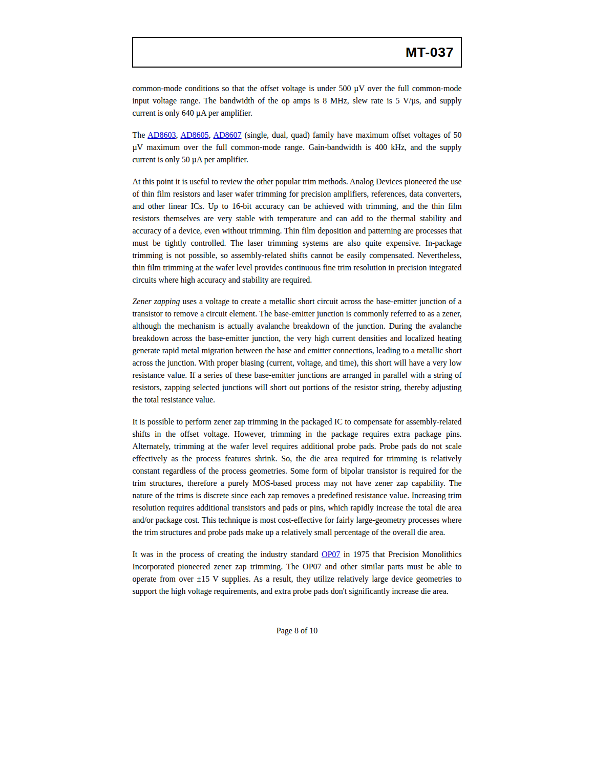MT-037
common-mode conditions so that the offset voltage is under 500 µV over the full common-mode input voltage range. The bandwidth of the op amps is 8 MHz, slew rate is 5 V/µs, and supply current is only 640 µA per amplifier.
The AD8603, AD8605, AD8607 (single, dual, quad) family have maximum offset voltages of 50 µV maximum over the full common-mode range. Gain-bandwidth is 400 kHz, and the supply current is only 50 µA per amplifier.
At this point it is useful to review the other popular trim methods. Analog Devices pioneered the use of thin film resistors and laser wafer trimming for precision amplifiers, references, data converters, and other linear ICs. Up to 16-bit accuracy can be achieved with trimming, and the thin film resistors themselves are very stable with temperature and can add to the thermal stability and accuracy of a device, even without trimming. Thin film deposition and patterning are processes that must be tightly controlled. The laser trimming systems are also quite expensive. In-package trimming is not possible, so assembly-related shifts cannot be easily compensated. Nevertheless, thin film trimming at the wafer level provides continuous fine trim resolution in precision integrated circuits where high accuracy and stability are required.
Zener zapping uses a voltage to create a metallic short circuit across the base-emitter junction of a transistor to remove a circuit element. The base-emitter junction is commonly referred to as a zener, although the mechanism is actually avalanche breakdown of the junction. During the avalanche breakdown across the base-emitter junction, the very high current densities and localized heating generate rapid metal migration between the base and emitter connections, leading to a metallic short across the junction. With proper biasing (current, voltage, and time), this short will have a very low resistance value. If a series of these base-emitter junctions are arranged in parallel with a string of resistors, zapping selected junctions will short out portions of the resistor string, thereby adjusting the total resistance value.
It is possible to perform zener zap trimming in the packaged IC to compensate for assembly-related shifts in the offset voltage. However, trimming in the package requires extra package pins. Alternately, trimming at the wafer level requires additional probe pads. Probe pads do not scale effectively as the process features shrink. So, the die area required for trimming is relatively constant regardless of the process geometries. Some form of bipolar transistor is required for the trim structures, therefore a purely MOS-based process may not have zener zap capability. The nature of the trims is discrete since each zap removes a predefined resistance value. Increasing trim resolution requires additional transistors and pads or pins, which rapidly increase the total die area and/or package cost. This technique is most cost-effective for fairly large-geometry processes where the trim structures and probe pads make up a relatively small percentage of the overall die area.
It was in the process of creating the industry standard OP07 in 1975 that Precision Monolithics Incorporated pioneered zener zap trimming. The OP07 and other similar parts must be able to operate from over ±15 V supplies. As a result, they utilize relatively large device geometries to support the high voltage requirements, and extra probe pads don't significantly increase die area.
Page 8 of 10